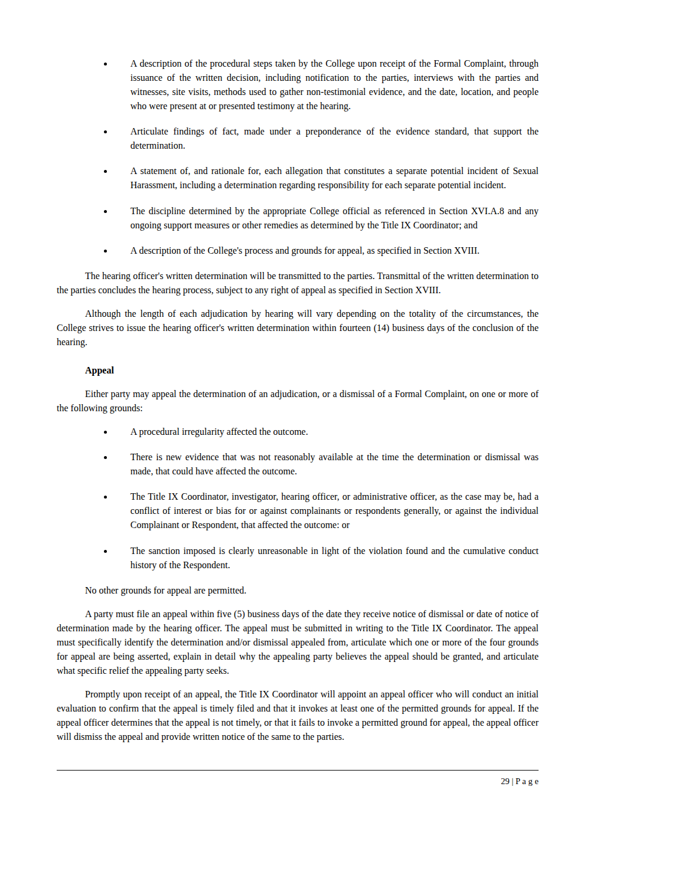A description of the procedural steps taken by the College upon receipt of the Formal Complaint, through issuance of the written decision, including notification to the parties, interviews with the parties and witnesses, site visits, methods used to gather non-testimonial evidence, and the date, location, and people who were present at or presented testimony at the hearing.
Articulate findings of fact, made under a preponderance of the evidence standard, that support the determination.
A statement of, and rationale for, each allegation that constitutes a separate potential incident of Sexual Harassment, including a determination regarding responsibility for each separate potential incident.
The discipline determined by the appropriate College official as referenced in Section XVI.A.8 and any ongoing support measures or other remedies as determined by the Title IX Coordinator; and
A description of the College's process and grounds for appeal, as specified in Section XVIII.
The hearing officer's written determination will be transmitted to the parties. Transmittal of the written determination to the parties concludes the hearing process, subject to any right of appeal as specified in Section XVIII.
Although the length of each adjudication by hearing will vary depending on the totality of the circumstances, the College strives to issue the hearing officer's written determination within fourteen (14) business days of the conclusion of the hearing.
Appeal
Either party may appeal the determination of an adjudication, or a dismissal of a Formal Complaint, on one or more of the following grounds:
A procedural irregularity affected the outcome.
There is new evidence that was not reasonably available at the time the determination or dismissal was made, that could have affected the outcome.
The Title IX Coordinator, investigator, hearing officer, or administrative officer, as the case may be, had a conflict of interest or bias for or against complainants or respondents generally, or against the individual Complainant or Respondent, that affected the outcome: or
The sanction imposed is clearly unreasonable in light of the violation found and the cumulative conduct history of the Respondent.
No other grounds for appeal are permitted.
A party must file an appeal within five (5) business days of the date they receive notice of dismissal or date of notice of determination made by the hearing officer. The appeal must be submitted in writing to the Title IX Coordinator. The appeal must specifically identify the determination and/or dismissal appealed from, articulate which one or more of the four grounds for appeal are being asserted, explain in detail why the appealing party believes the appeal should be granted, and articulate what specific relief the appealing party seeks.
Promptly upon receipt of an appeal, the Title IX Coordinator will appoint an appeal officer who will conduct an initial evaluation to confirm that the appeal is timely filed and that it invokes at least one of the permitted grounds for appeal. If the appeal officer determines that the appeal is not timely, or that it fails to invoke a permitted ground for appeal, the appeal officer will dismiss the appeal and provide written notice of the same to the parties.
29 | P a g e